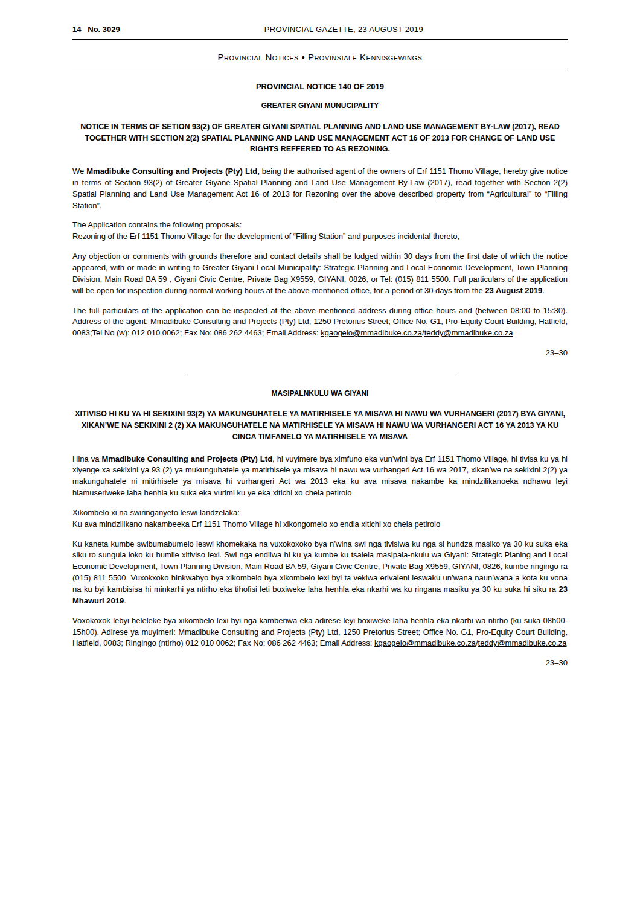14 No. 3029 PROVINCIAL GAZETTE, 23 AUGUST 2019
Provincial Notices • Provinsiale Kennisgewings
PROVINCIAL NOTICE 140 OF 2019
GREATER GIYANI MUNUCIPALITY
NOTICE IN TERMS OF SETION 93(2) OF GREATER GIYANI SPATIAL PLANNING AND LAND USE MANAGEMENT BY-LAW (2017), READ TOGETHER WITH SECTION 2(2) SPATIAL PLANNING AND LAND USE MANAGEMENT ACT 16 OF 2013 FOR CHANGE OF LAND USE RIGHTS REFFERED TO AS REZONING.
We Mmadibuke Consulting and Projects (Pty) Ltd, being the authorised agent of the owners of Erf 1151 Thomo Village, hereby give notice in terms of Section 93(2) of Greater Giyane Spatial Planning and Land Use Management By-Law (2017), read together with Section 2(2) Spatial Planning and Land Use Management Act 16 of 2013 for Rezoning over the above described property from “Agricultural” to “Filling Station”.
The Application contains the following proposals:
Rezoning of the Erf 1151 Thomo Village for the development of “Filling Station” and purposes incidental thereto,
Any objection or comments with grounds therefore and contact details shall be lodged within 30 days from the first date of which the notice appeared, with or made in writing to Greater Giyani Local Municipality: Strategic Planning and Local Economic Development, Town Planning Division, Main Road BA 59 , Giyani Civic Centre, Private Bag X9559, GIYANI, 0826, or Tel: (015) 811 5500. Full particulars of the application will be open for inspection during normal working hours at the above-mentioned office, for a period of 30 days from the 23 August 2019.
The full particulars of the application can be inspected at the above-mentioned address during office hours and (between 08:00 to 15:30). Address of the agent: Mmadibuke Consulting and Projects (Pty) Ltd; 1250 Pretorius Street; Office No. G1, Pro-Equity Court Building, Hatfield, 0083;Tel No (w): 012 010 0062; Fax No: 086 262 4463; Email Address: kgaogelo@mmadibuke.co.za/teddy@mmadibuke.co.za
23–30
MASIPALNKULU WA GIYANI
XITIVISO HI KU YA HI SEKIXINI 93(2) YA MAKUNGUHATELE YA MATIRHISELE YA MISAVA HI NAWU WA VURHANGERI (2017) BYA GIYANI, XIKAN’WE NA SEKIXINI 2 (2) XA MAKUNGUHATELE NA MATIRHISELE YA MISAVA HI NAWU WA VURHANGERI ACT 16 YA 2013 YA KU CINCA TIMFANELO YA MATIRHISELE YA MISAVA
Hina va Mmadibuke Consulting and Projects (Pty) Ltd, hi vuyimere bya ximfuno eka vun’wini bya Erf 1151 Thomo Village, hi tivisa ku ya hi xiyenge xa sekixini ya 93 (2) ya mukunguhatele ya matirhisele ya misava hi nawu wa vurhangeri Act 16 wa 2017, xikan’we na sekixini 2(2) ya makunguhatele ni mitirhisele ya misava hi vurhangeri Act wa 2013 eka ku ava misava nakambe ka mindzilikanoeka ndhawu leyi hlamuseriweke laha henhla ku suka eka vurimi ku ye eka xitichi xo chela petirolo
Xikombelo xi na swiringanyeto leswi landzelaka:
Ku ava mindzilikano nakambeeka Erf 1151 Thomo Village hi xikongomelo xo endla xitichi xo chela petirolo
Ku kaneta kumbe swibumabumelo leswi khomekaka na vuxokoxoko bya n’wina swi nga tivisiwa ku nga si hundza masiko ya 30 ku suka eka siku ro sungula loko ku humile xitiviso lexi. Swi nga endliwa hi ku ya kumbe ku tsalela masipala-nkulu wa Giyani: Strategic Planing and Local Economic Development, Town Planning Division, Main Road BA 59, Giyani Civic Centre, Private Bag X9559, GIYANI, 0826, kumbe ringingo ra (015) 811 5500. Vuxokxoko hinkwabyo bya xikombelo bya xikombelo lexi byi ta vekiwa erivaleni leswaku un’wana naun’wana a kota ku vona na ku byi kambisisa hi minkarhi ya ntirho eka tihofisi leti boxiweke laha henhla eka nkarhi wa ku ringana masiku ya 30 ku suka hi siku ra 23 Mhawuri 2019.
Voxokoxok lebyi heleleke bya xikombelo lexi byi nga kamberiwa eka adirese leyi boxiweke laha henhla eka nkarhi wa ntirho (ku suka 08h00-15h00). Adirese ya muyimeri: Mmadibuke Consulting and Projects (Pty) Ltd, 1250 Pretorius Street; Office No. G1, Pro-Equity Court Building, Hatfield, 0083; Ringingo (ntirho) 012 010 0062; Fax No: 086 262 4463; Email Address: kgaogelo@mmadibuke.co.za/teddy@mmadibuke.co.za
23–30